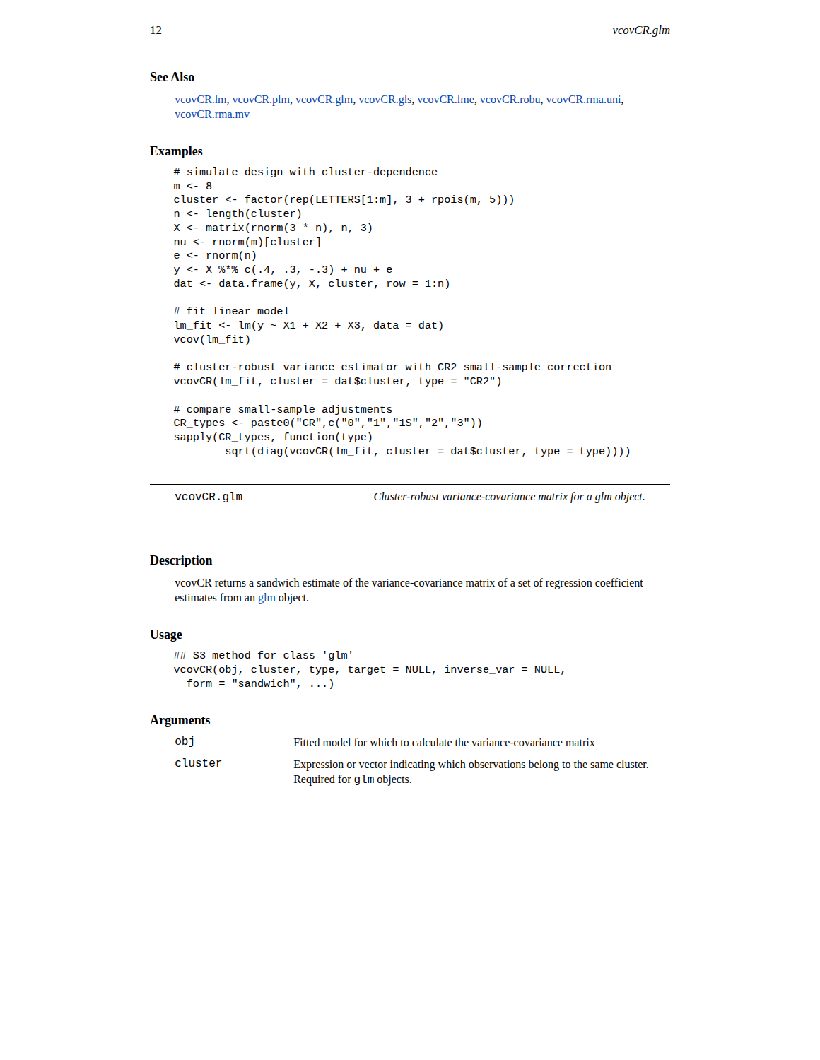12 vcovCR.glm
See Also
vcovCR.lm, vcovCR.plm, vcovCR.glm, vcovCR.gls, vcovCR.lme, vcovCR.robu, vcovCR.rma.uni,
vcovCR.rma.mv
Examples
# simulate design with cluster-dependence
m <- 8
cluster <- factor(rep(LETTERS[1:m], 3 + rpois(m, 5)))
n <- length(cluster)
X <- matrix(rnorm(3 * n), n, 3)
nu <- rnorm(m)[cluster]
e <- rnorm(n)
y <- X %*% c(.4, .3, -.3) + nu + e
dat <- data.frame(y, X, cluster, row = 1:n)

# fit linear model
lm_fit <- lm(y ~ X1 + X2 + X3, data = dat)
vcov(lm_fit)

# cluster-robust variance estimator with CR2 small-sample correction
vcovCR(lm_fit, cluster = dat$cluster, type = "CR2")

# compare small-sample adjustments
CR_types <- paste0("CR",c("0","1","1S","2","3"))
sapply(CR_types, function(type)
        sqrt(diag(vcovCR(lm_fit, cluster = dat$cluster, type = type))))
vcovCR.glm Cluster-robust variance-covariance matrix for a glm object.
Description
vcovCR returns a sandwich estimate of the variance-covariance matrix of a set of regression coefficient estimates from an glm object.
Usage
## S3 method for class 'glm'
vcovCR(obj, cluster, type, target = NULL, inverse_var = NULL,
  form = "sandwich", ...)
Arguments
obj
Fitted model for which to calculate the variance-covariance matrix
cluster
Expression or vector indicating which observations belong to the same cluster. Required for glm objects.